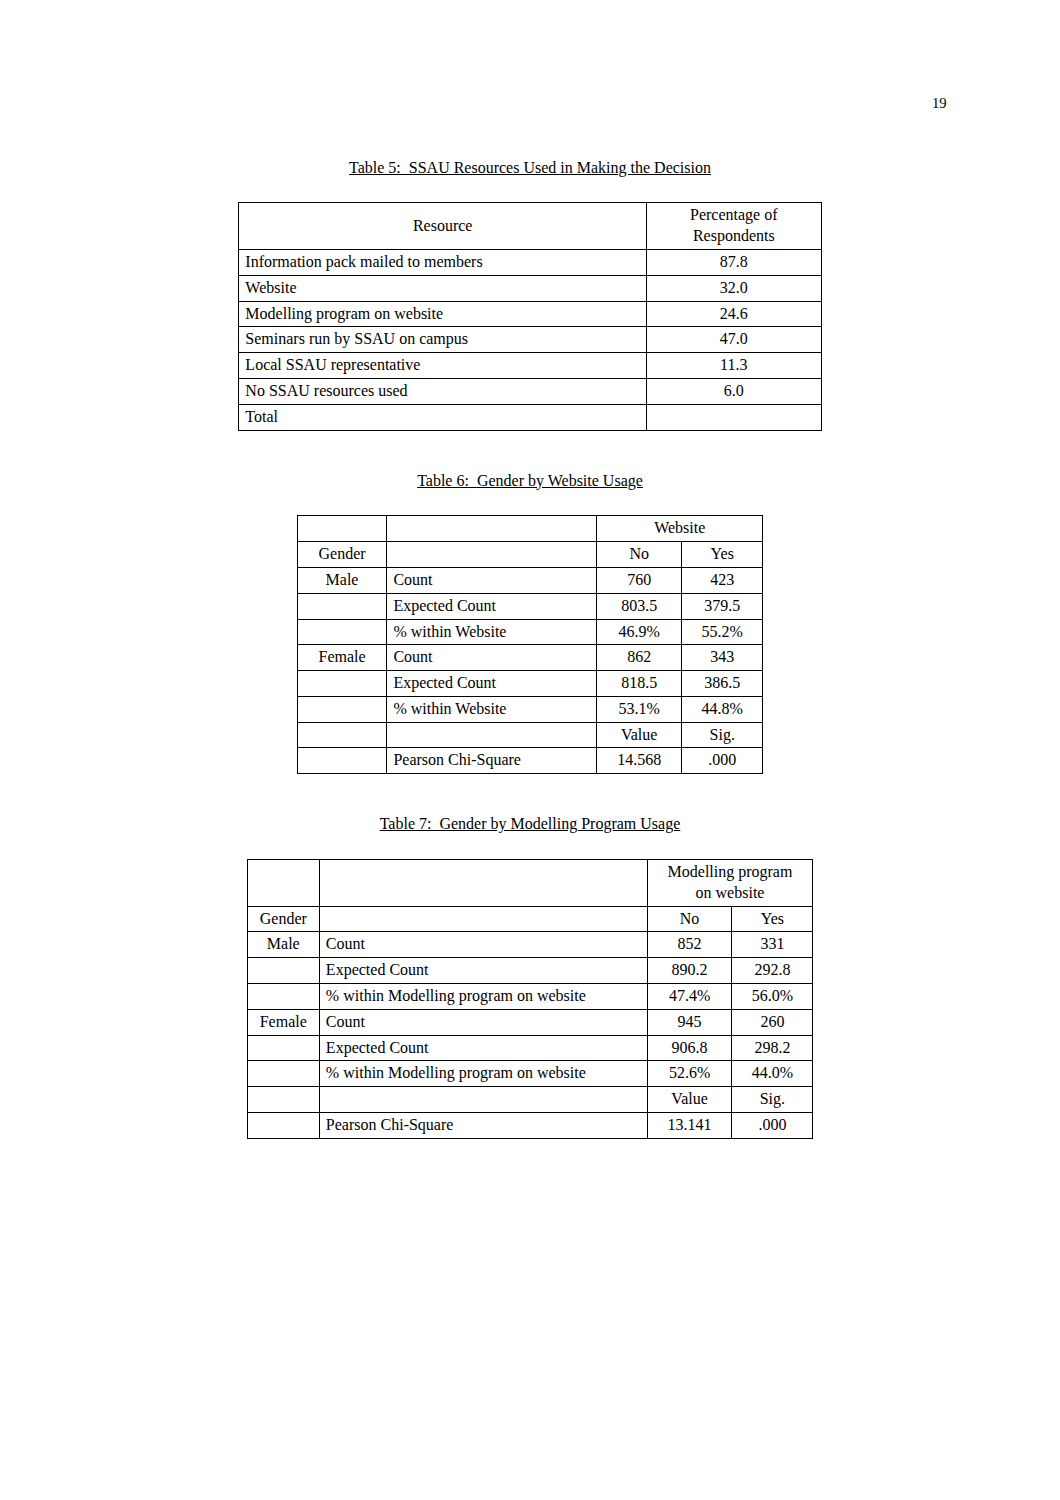19
Table 5: SSAU Resources Used in Making the Decision
| Resource | Percentage of Respondents |
| --- | --- |
| Information pack mailed to members | 87.8 |
| Website | 32.0 |
| Modelling program on website | 24.6 |
| Seminars run by SSAU on campus | 47.0 |
| Local SSAU representative | 11.3 |
| No SSAU resources used | 6.0 |
| Total | |
Table 6: Gender by Website Usage
| | | Website |
| Gender | | No | Yes |
| Male | Count | 760 | 423 |
| | Expected Count | 803.5 | 379.5 |
| | % within Website | 46.9% | 55.2% |
| Female | Count | 862 | 343 |
| | Expected Count | 818.5 | 386.5 |
| | % within Website | 53.1% | 44.8% |
| | | Value | Sig. |
| | Pearson Chi-Square | 14.568 | .000 |
Table 7: Gender by Modelling Program Usage
| | | Modelling program on website |
| Gender | | No | Yes |
| Male | Count | 852 | 331 |
| | Expected Count | 890.2 | 292.8 |
| | % within Modelling program on website | 47.4% | 56.0% |
| Female | Count | 945 | 260 |
| | Expected Count | 906.8 | 298.2 |
| | % within Modelling program on website | 52.6% | 44.0% |
| | | Value | Sig. |
| | Pearson Chi-Square | 13.141 | .000 |